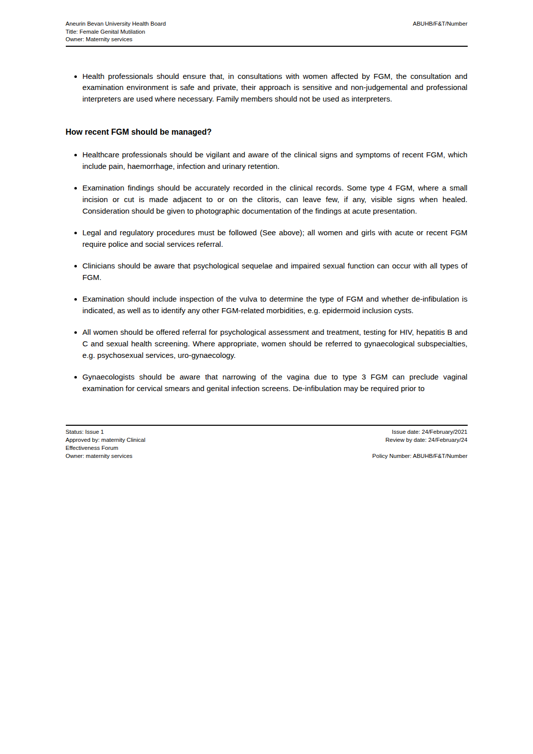Aneurin Bevan University Health Board
ABUHB/F&T/Number
Title: Female Genital Mutilation
Owner: Maternity services
Health professionals should ensure that, in consultations with women affected by FGM, the consultation and examination environment is safe and private, their approach is sensitive and non-judgemental and professional interpreters are used where necessary. Family members should not be used as interpreters.
How recent FGM should be managed?
Healthcare professionals should be vigilant and aware of the clinical signs and symptoms of recent FGM, which include pain, haemorrhage, infection and urinary retention.
Examination findings should be accurately recorded in the clinical records. Some type 4 FGM, where a small incision or cut is made adjacent to or on the clitoris, can leave few, if any, visible signs when healed. Consideration should be given to photographic documentation of the findings at acute presentation.
Legal and regulatory procedures must be followed (See above); all women and girls with acute or recent FGM require police and social services referral.
Clinicians should be aware that psychological sequelae and impaired sexual function can occur with all types of FGM.
Examination should include inspection of the vulva to determine the type of FGM and whether de-infibulation is indicated, as well as to identify any other FGM-related morbidities, e.g. epidermoid inclusion cysts.
All women should be offered referral for psychological assessment and treatment, testing for HIV, hepatitis B and C and sexual health screening. Where appropriate, women should be referred to gynaecological subspecialties, e.g. psychosexual services, uro-gynaecology.
Gynaecologists should be aware that narrowing of the vagina due to type 3 FGM can preclude vaginal examination for cervical smears and genital infection screens. De-infibulation may be required prior to
Status: Issue 1
Issue date: 24/February/2021
Approved by: maternity Clinical
Review by date: 24/February/24
Effectiveness Forum
Owner: maternity services
Policy Number: ABUHB/F&T/Number